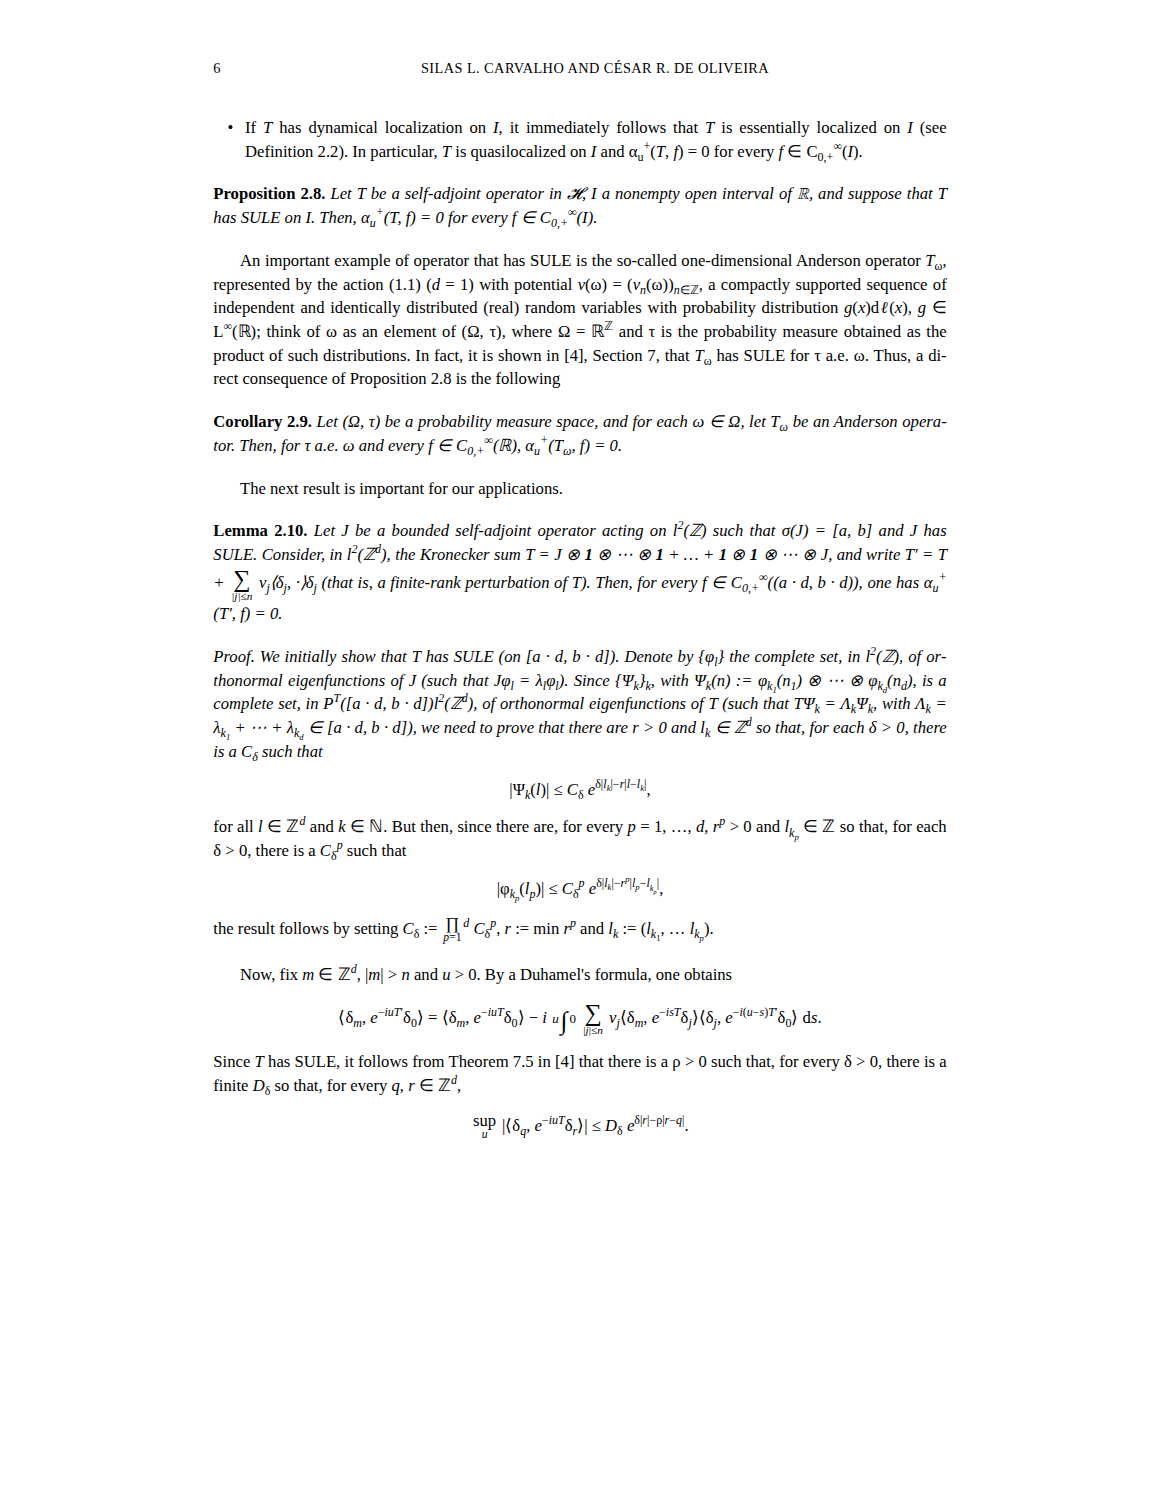6 SILAS L. CARVALHO AND CÉSAR R. DE OLIVEIRA
If T has dynamical localization on I, it immediately follows that T is essentially localized on I (see Definition 2.2). In particular, T is quasilocalized on I and αu+(T, f) = 0 for every f ∈ C0,+∞(I).
Proposition 2.8. Let T be a self-adjoint operator in 𝓗, I a nonempty open interval of ℝ, and suppose that T has SULE on I. Then, αu+(T, f) = 0 for every f ∈ C0,+∞(I).
An important example of operator that has SULE is the so-called one-dimensional Anderson operator Tω, represented by the action (1.1) (d = 1) with potential v(ω) = (vn(ω))n∈ℤ, a compactly supported sequence of independent and identically distributed (real) random variables with probability distribution g(x)dℓ(x), g ∈ L∞(ℝ); think of ω as an element of (Ω, τ), where Ω = ℝℤ and τ is the probability measure obtained as the product of such distributions. In fact, it is shown in [4], Section 7, that Tω has SULE for τ a.e. ω. Thus, a direct consequence of Proposition 2.8 is the following
Corollary 2.9. Let (Ω, τ) be a probability measure space, and for each ω ∈ Ω, let Tω be an Anderson operator. Then, for τ a.e. ω and every f ∈ C0,+∞(ℝ), αu+(Tω, f) = 0.
The next result is important for our applications.
Lemma 2.10. Let J be a bounded self-adjoint operator acting on l2(ℤ) such that σ(J) = [a, b] and J has SULE. Consider, in l2(ℤd), the Kronecker sum T = J ⊗ 1 ⊗ ⋯ ⊗ 1 + … + 1 ⊗ 1 ⊗ ⋯ ⊗ J, and write T′ = T + ∑|j|≤n vj⟨δj, ·⟩δj (that is, a finite-rank perturbation of T). Then, for every f ∈ C0,+∞((a · d, b · d)), one has αu+(T′, f) = 0.
Proof. We initially show that T has SULE (on [a · d, b · d]). Denote by {φl} the complete set, in l2(ℤ), of orthonormal eigenfunctions of J (such that Jφl = λlφl). Since {Ψk}k, with Ψk(n) := φk1(n1) ⊗ ⋯ ⊗ φkd(nd), is a complete set, in PT([a · d, b · d])l2(ℤd), of orthonormal eigenfunctions of T (such that TΨk = ΛkΨk, with Λk = λk1 + ⋯ + λkd ∈ [a · d, b · d]), we need to prove that there are r > 0 and lk ∈ ℤd so that, for each δ > 0, there is a Cδ such that
|Ψk(l)| ≤ Cδ eδ|lk|−r|l−lk|,
for all l ∈ ℤd and k ∈ ℕ. But then, since there are, for every p = 1, …, d, rp > 0 and lkp ∈ ℤ so that, for each δ > 0, there is a Cδp such that
|φkp(lp)| ≤ Cδp eδ|lk|−rp|lp−lkp|,
the result follows by setting Cδ := ∏p=1d Cδp, r := min rp and lk := (lk1, … lkp).
Now, fix m ∈ ℤd, |m| > n and u > 0. By a Duhamel's formula, one obtains
⟨δm, e−iuT′δ0⟩ = ⟨δm, e−iuTδ0⟩ − i u∫0 ∑|j|≤n vj⟨δm, e−isTδj⟩⟨δj, e−i(u−s)T′δ0⟩ ds.
Since T has SULE, it follows from Theorem 7.5 in [4] that there is a ρ > 0 such that, for every δ > 0, there is a finite Dδ so that, for every q, r ∈ ℤd,
sup u |⟨δq, e−iuTδr⟩| ≤ Dδ eδ|r|−ρ|r−q|.